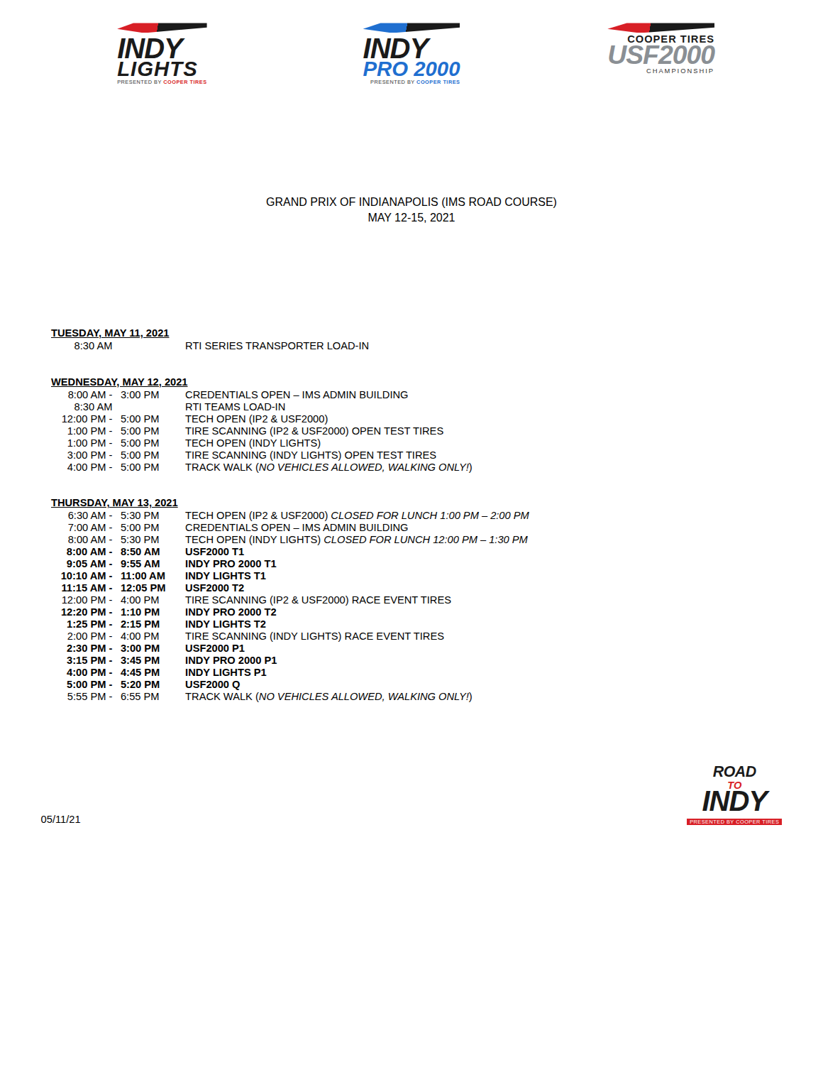INDY LIGHTS PRESENTED BY COOPER TIRES
INDY PRO 2000 PRESENTED BY COOPER TIRES
COOPER TIRES USF2000 CHAMPIONSHIP
GRAND PRIX OF INDIANAPOLIS (IMS ROAD COURSE)
MAY 12-15, 2021
TUESDAY, MAY 11, 2021
| 8:30 AM | | | RTI SERIES TRANSPORTER LOAD-IN |
WEDNESDAY, MAY 12, 2021
| 8:00 AM - | | 3:00 PM | CREDENTIALS OPEN – IMS ADMIN BUILDING |
| 8:30 AM | | | RTI TEAMS LOAD-IN |
| 12:00 PM - | | 5:00 PM | TECH OPEN (IP2 & USF2000) |
| 1:00 PM - | | 5:00 PM | TIRE SCANNING (IP2 & USF2000) OPEN TEST TIRES |
| 1:00 PM - | | 5:00 PM | TECH OPEN (INDY LIGHTS) |
| 3:00 PM - | | 5:00 PM | TIRE SCANNING (INDY LIGHTS) OPEN TEST TIRES |
| 4:00 PM - | | 5:00 PM | TRACK WALK ( NO VEHICLES ALLOWED, WALKING ONLY! ) |
THURSDAY, MAY 13, 2021
| 6:30 AM - | | 5:30 PM | TECH OPEN (IP2 & USF2000) CLOSED FOR LUNCH 1:00 PM – 2:00 PM |
| 7:00 AM - | | 5:00 PM | CREDENTIALS OPEN – IMS ADMIN BUILDING |
| 8:00 AM - | | 5:30 PM | TECH OPEN (INDY LIGHTS) CLOSED FOR LUNCH 12:00 PM – 1:30 PM |
| 8:00 AM - | | 8:50 AM | USF2000 T1 |
| 9:05 AM - | | 9:55 AM | INDY PRO 2000 T1 |
| 10:10 AM - | | 11:00 AM | INDY LIGHTS T1 |
| 11:15 AM - | | 12:05 PM | USF2000 T2 |
| 12:00 PM - | | 4:00 PM | TIRE SCANNING (IP2 & USF2000) RACE EVENT TIRES |
| 12:20 PM - | | 1:10 PM | INDY PRO 2000 T2 |
| 1:25 PM - | | 2:15 PM | INDY LIGHTS T2 |
| 2:00 PM - | | 4:00 PM | TIRE SCANNING (INDY LIGHTS) RACE EVENT TIRES |
| 2:30 PM - | | 3:00 PM | USF2000 P1 |
| 3:15 PM - | | 3:45 PM | INDY PRO 2000 P1 |
| 4:00 PM - | | 4:45 PM | INDY LIGHTS P1 |
| 5:00 PM - | | 5:20 PM | USF2000 Q |
| 5:55 PM - | | 6:55 PM | TRACK WALK ( NO VEHICLES ALLOWED, WALKING ONLY! ) |
05/11/21
ROAD TO INDY PRESENTED BY COOPER TIRES